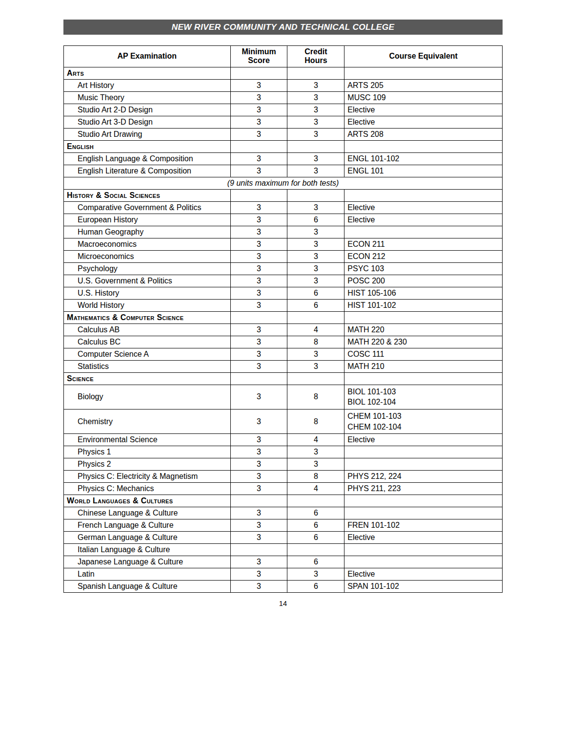NEW RIVER COMMUNITY AND TECHNICAL COLLEGE
| AP Examination | Minimum Score | Credit Hours | Course Equivalent |
| --- | --- | --- | --- |
| Arts | | | |
| Art History | 3 | 3 | ARTS 205 |
| Music Theory | 3 | 3 | MUSC 109 |
| Studio Art 2-D Design | 3 | 3 | Elective |
| Studio Art 3-D Design | 3 | 3 | Elective |
| Studio Art Drawing | 3 | 3 | ARTS 208 |
| English | | | |
| English Language & Composition | 3 | 3 | ENGL 101-102 |
| English Literature & Composition | 3 | 3 | ENGL 101 |
| (9 units maximum for both tests) |
| History & Social Sciences | | | |
| Comparative Government & Politics | 3 | 3 | Elective |
| European History | 3 | 6 | Elective |
| Human Geography | 3 | 3 | |
| Macroeconomics | 3 | 3 | ECON 211 |
| Microeconomics | 3 | 3 | ECON 212 |
| Psychology | 3 | 3 | PSYC 103 |
| U.S. Government & Politics | 3 | 3 | POSC 200 |
| U.S. History | 3 | 6 | HIST 105-106 |
| World History | 3 | 6 | HIST 101-102 |
| Mathematics & Computer Science | | | |
| Calculus AB | 3 | 4 | MATH 220 |
| Calculus BC | 3 | 8 | MATH 220 & 230 |
| Computer Science A | 3 | 3 | COSC 111 |
| Statistics | 3 | 3 | MATH 210 |
| Science | | | |
| Biology | 3 | 8 | BIOL 101-103 BIOL 102-104 |
| Chemistry | 3 | 8 | CHEM 101-103 CHEM 102-104 |
| Environmental Science | 3 | 4 | Elective |
| Physics 1 | 3 | 3 | |
| Physics 2 | 3 | 3 | |
| Physics C: Electricity & Magnetism | 3 | 8 | PHYS 212, 224 |
| Physics C: Mechanics | 3 | 4 | PHYS 211, 223 |
| World Languages & Cultures | | | |
| Chinese Language & Culture | 3 | 6 | |
| French Language & Culture | 3 | 6 | FREN 101-102 |
| German Language & Culture | 3 | 6 | Elective |
| Italian Language & Culture | | | |
| Japanese Language & Culture | 3 | 6 | |
| Latin | 3 | 3 | Elective |
| Spanish Language & Culture | 3 | 6 | SPAN 101-102 |
14